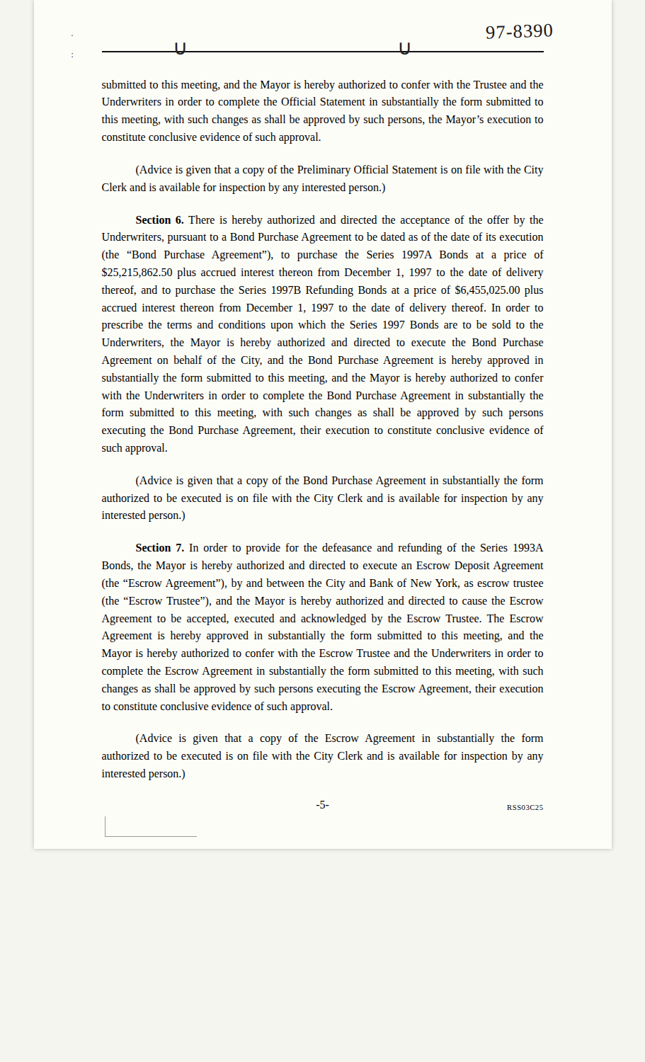. :
∪
∪
97-8390
submitted to this meeting, and the Mayor is hereby authorized to confer with the Trustee and the Underwriters in order to complete the Official Statement in substantially the form submitted to this meeting, with such changes as shall be approved by such persons, the Mayor’s execution to constitute conclusive evidence of such approval.
(Advice is given that a copy of the Preliminary Official Statement is on file with the City Clerk and is available for inspection by any interested person.)
Section 6. There is hereby authorized and directed the acceptance of the offer by the Underwriters, pursuant to a Bond Purchase Agreement to be dated as of the date of its execution (the “Bond Purchase Agreement”), to purchase the Series 1997A Bonds at a price of $25,215,862.50 plus accrued interest thereon from December 1, 1997 to the date of delivery thereof, and to purchase the Series 1997B Refunding Bonds at a price of $6,455,025.00 plus accrued interest thereon from December 1, 1997 to the date of delivery thereof. In order to prescribe the terms and conditions upon which the Series 1997 Bonds are to be sold to the Underwriters, the Mayor is hereby authorized and directed to execute the Bond Purchase Agreement on behalf of the City, and the Bond Purchase Agreement is hereby approved in substantially the form submitted to this meeting, and the Mayor is hereby authorized to confer with the Underwriters in order to complete the Bond Purchase Agreement in substantially the form submitted to this meeting, with such changes as shall be approved by such persons executing the Bond Purchase Agreement, their execution to constitute conclusive evidence of such approval.
(Advice is given that a copy of the Bond Purchase Agreement in substantially the form authorized to be executed is on file with the City Clerk and is available for inspection by any interested person.)
Section 7. In order to provide for the defeasance and refunding of the Series 1993A Bonds, the Mayor is hereby authorized and directed to execute an Escrow Deposit Agreement (the “Escrow Agreement”), by and between the City and Bank of New York, as escrow trustee (the “Escrow Trustee”), and the Mayor is hereby authorized and directed to cause the Escrow Agreement to be accepted, executed and acknowledged by the Escrow Trustee. The Escrow Agreement is hereby approved in substantially the form submitted to this meeting, and the Mayor is hereby authorized to confer with the Escrow Trustee and the Underwriters in order to complete the Escrow Agreement in substantially the form submitted to this meeting, with such changes as shall be approved by such persons executing the Escrow Agreement, their execution to constitute conclusive evidence of such approval.
(Advice is given that a copy of the Escrow Agreement in substantially the form authorized to be executed is on file with the City Clerk and is available for inspection by any interested person.)
-5-
RSS03C25